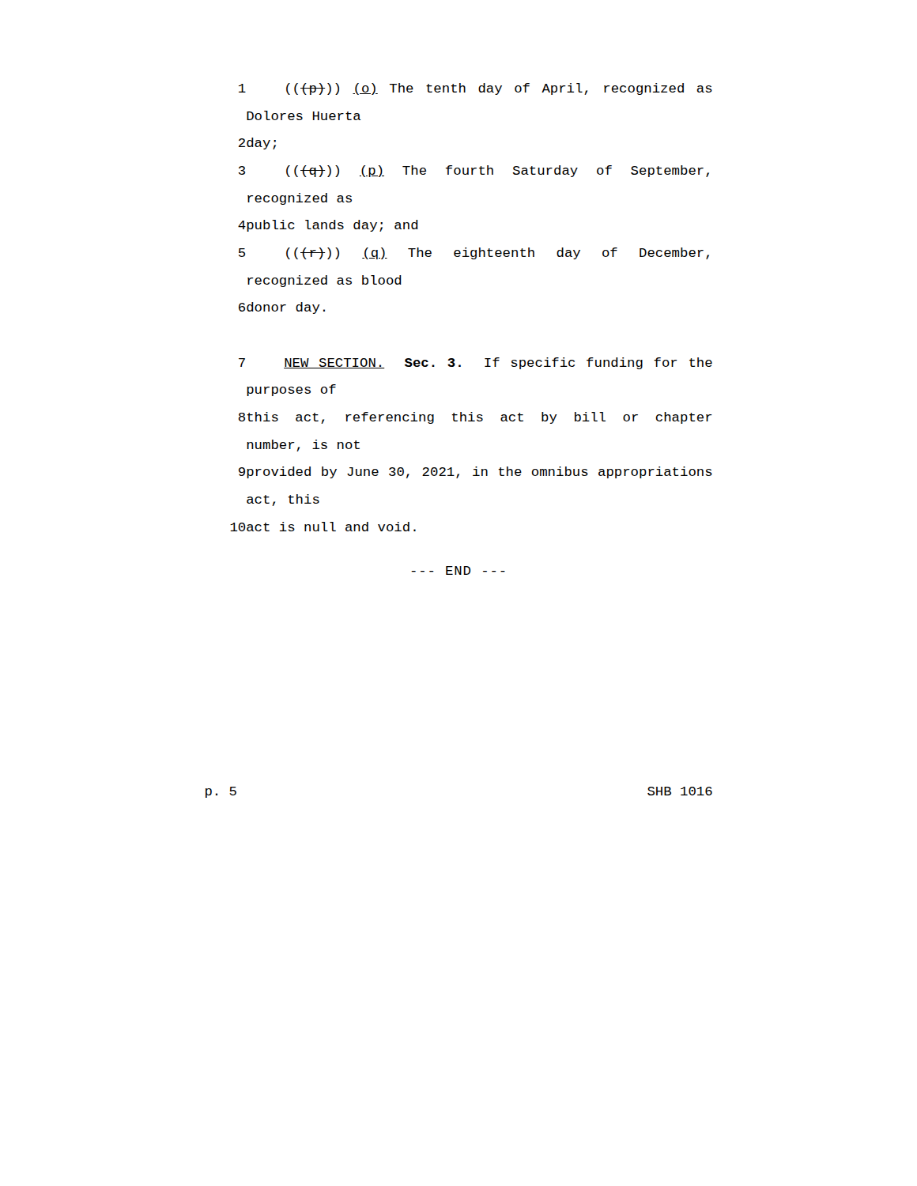| 1 | (( (p) )) (o) The tenth day of April, recognized as Dolores Huerta |
| 2 | day; |
| 3 | (( (q) )) (p) The fourth Saturday of September, recognized as |
| 4 | public lands day; and |
| 5 | (( (r) )) (q) The eighteenth day of December, recognized as blood |
| 6 | donor day. |
| 7 | NEW SECTION. Sec. 3. If specific funding for the purposes of |
| 8 | this act, referencing this act by bill or chapter number, is not |
| 9 | provided by June 30, 2021, in the omnibus appropriations act, this |
| 10 | act is null and void. |
--- END ---
p. 5 SHB 1016